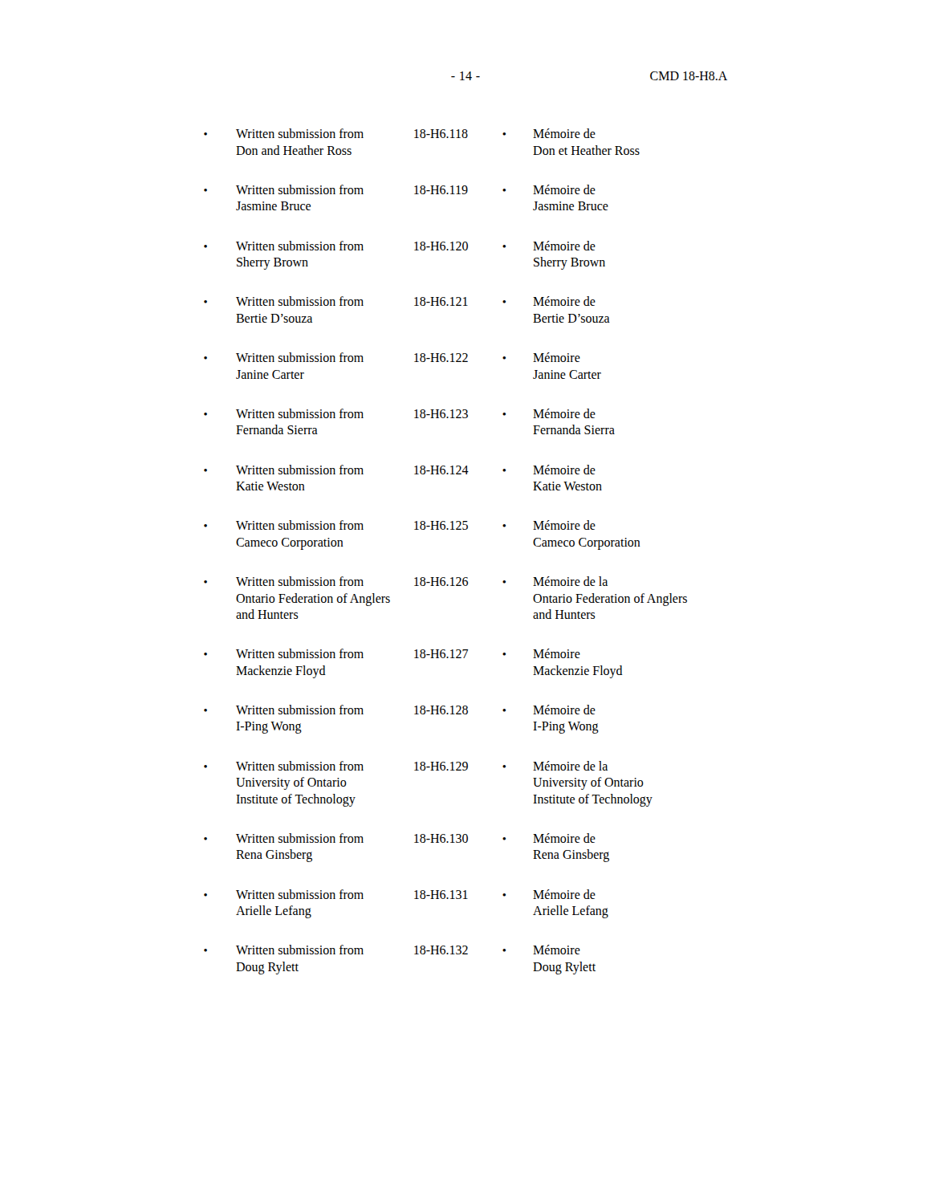- 14 - CMD 18-H8.A
| • Written submission from Don and Heather Ross | 18-H6.118 | • Mémoire de Don et Heather Ross |
| • Written submission from Jasmine Bruce | 18-H6.119 | • Mémoire de Jasmine Bruce |
| • Written submission from Sherry Brown | 18-H6.120 | • Mémoire de Sherry Brown |
| • Written submission from Bertie D’souza | 18-H6.121 | • Mémoire de Bertie D’souza |
| • Written submission from Janine Carter | 18-H6.122 | • Mémoire Janine Carter |
| • Written submission from Fernanda Sierra | 18-H6.123 | • Mémoire de Fernanda Sierra |
| • Written submission from Katie Weston | 18-H6.124 | • Mémoire de Katie Weston |
| • Written submission from Cameco Corporation | 18-H6.125 | • Mémoire de Cameco Corporation |
| • Written submission from Ontario Federation of Anglers and Hunters | 18-H6.126 | • Mémoire de la Ontario Federation of Anglers and Hunters |
| • Written submission from Mackenzie Floyd | 18-H6.127 | • Mémoire Mackenzie Floyd |
| • Written submission from I-Ping Wong | 18-H6.128 | • Mémoire de I-Ping Wong |
| • Written submission from University of Ontario Institute of Technology | 18-H6.129 | • Mémoire de la University of Ontario Institute of Technology |
| • Written submission from Rena Ginsberg | 18-H6.130 | • Mémoire de Rena Ginsberg |
| • Written submission from Arielle Lefang | 18-H6.131 | • Mémoire de Arielle Lefang |
| • Written submission from Doug Rylett | 18-H6.132 | • Mémoire Doug Rylett |